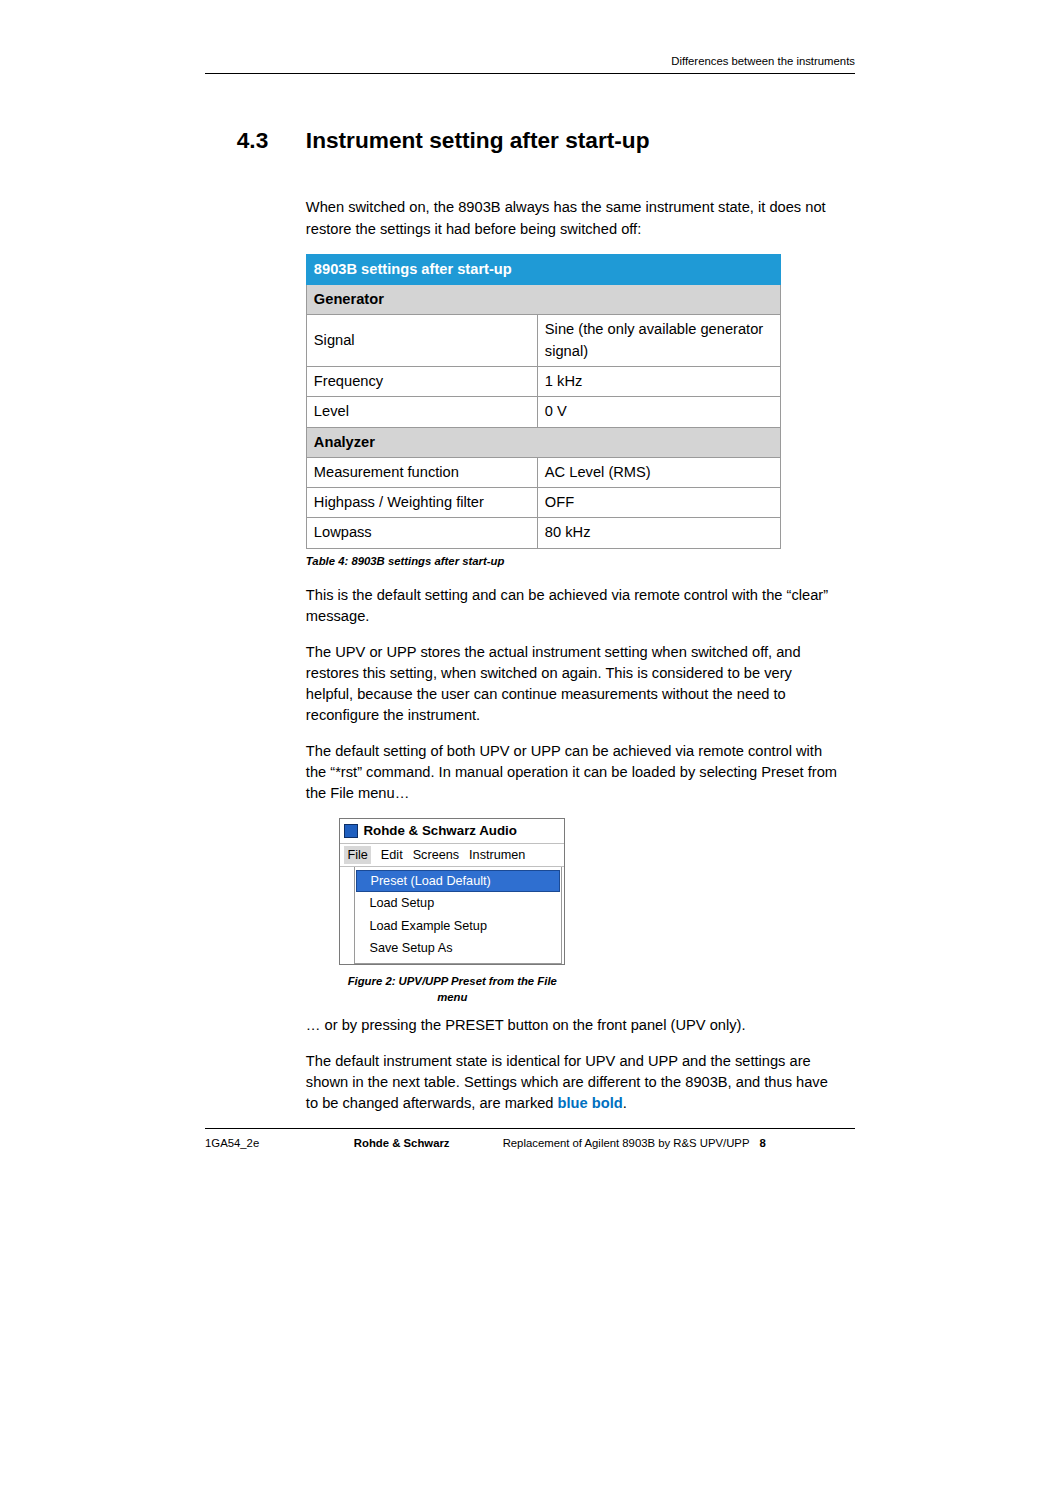Differences between the instruments
4.3 Instrument setting after start-up
When switched on, the 8903B always has the same instrument state, it does not restore the settings it had before being switched off:
| 8903B settings after start-up |
| Generator |
| Signal | Sine (the only available generator signal) |
| Frequency | 1 kHz |
| Level | 0 V |
| Analyzer |
| Measurement function | AC Level (RMS) |
| Highpass / Weighting filter | OFF |
| Lowpass | 80 kHz |
Table 4: 8903B settings after start-up
This is the default setting and can be achieved via remote control with the “clear” message.
The UPV or UPP stores the actual instrument setting when switched off, and restores this setting, when switched on again. This is considered to be very helpful, because the user can continue measurements without the need to reconfigure the instrument.
The default setting of both UPV or UPP can be achieved via remote control with the “*rst” command. In manual operation it can be loaded by selecting Preset from the File menu…
Rohde & Schwarz Audio
File Edit Screens Instrumen
Preset (Load Default)
Load Setup
Load Example Setup
Save Setup As
Figure 2: UPV/UPP Preset from the File menu
… or by pressing the PRESET button on the front panel (UPV only).
The default instrument state is identical for UPV and UPP and the settings are shown in the next table. Settings which are different to the 8903B, and thus have to be changed afterwards, are marked blue bold.
1GA54_2e
Rohde & Schwarz
Replacement of Agilent 8903B by R&S UPV/UPP8